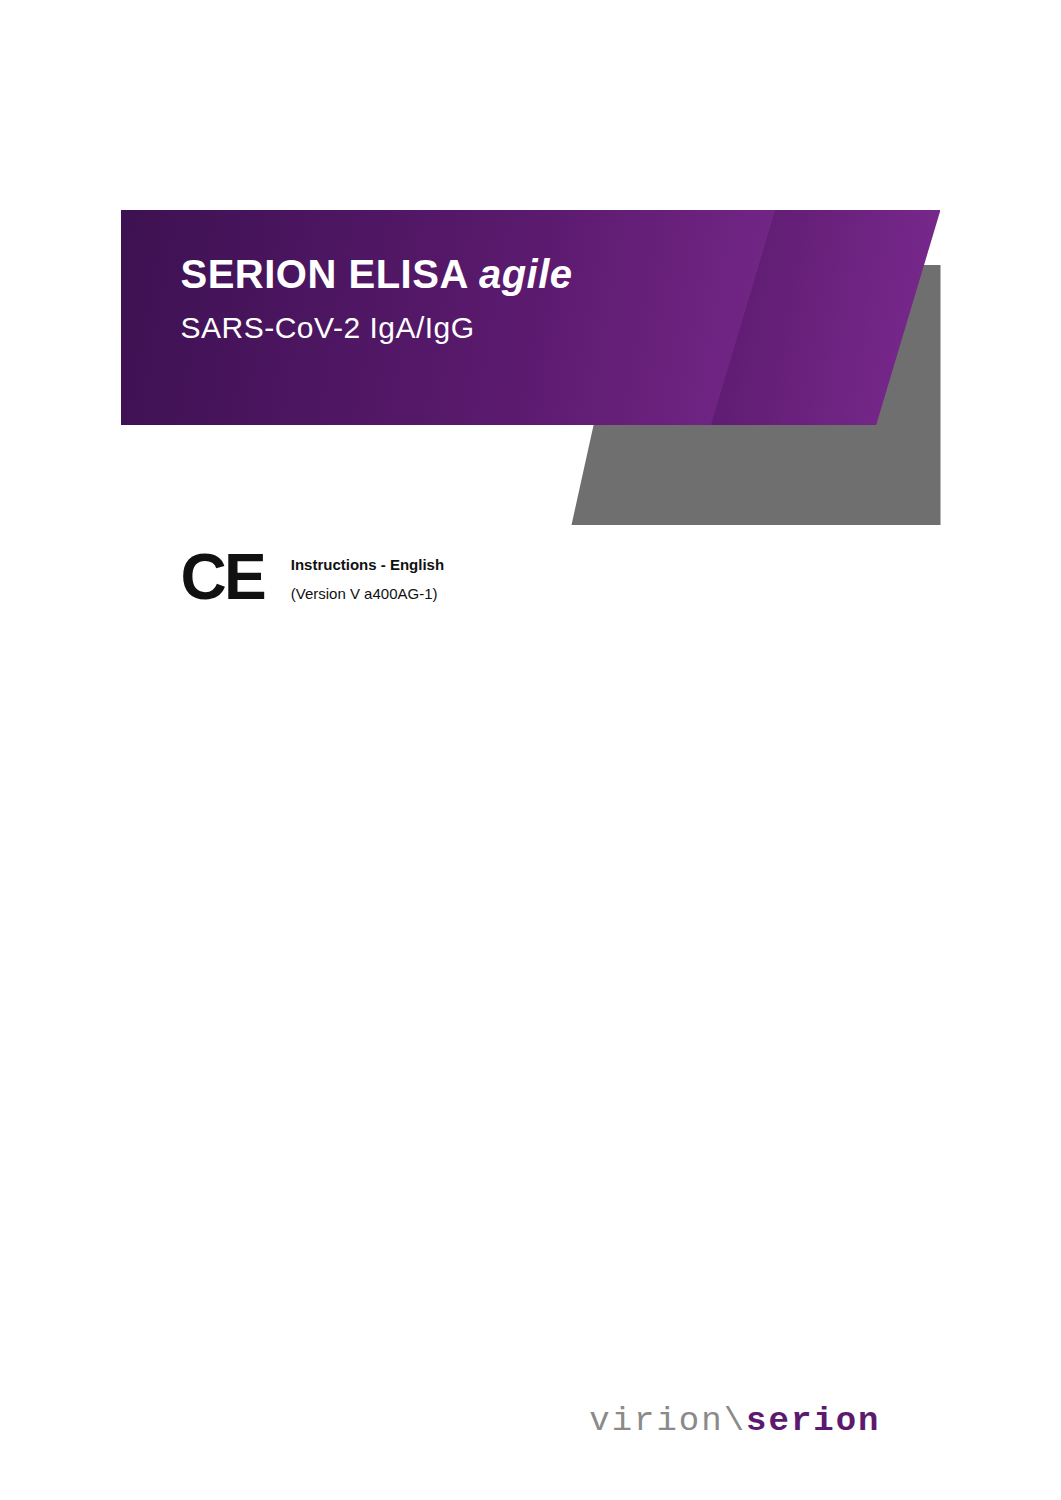SERION ELISA agile
SARS-CoV-2 IgA/IgG
C E
Instructions - English
(Version V a400AG-1)
virion\serion